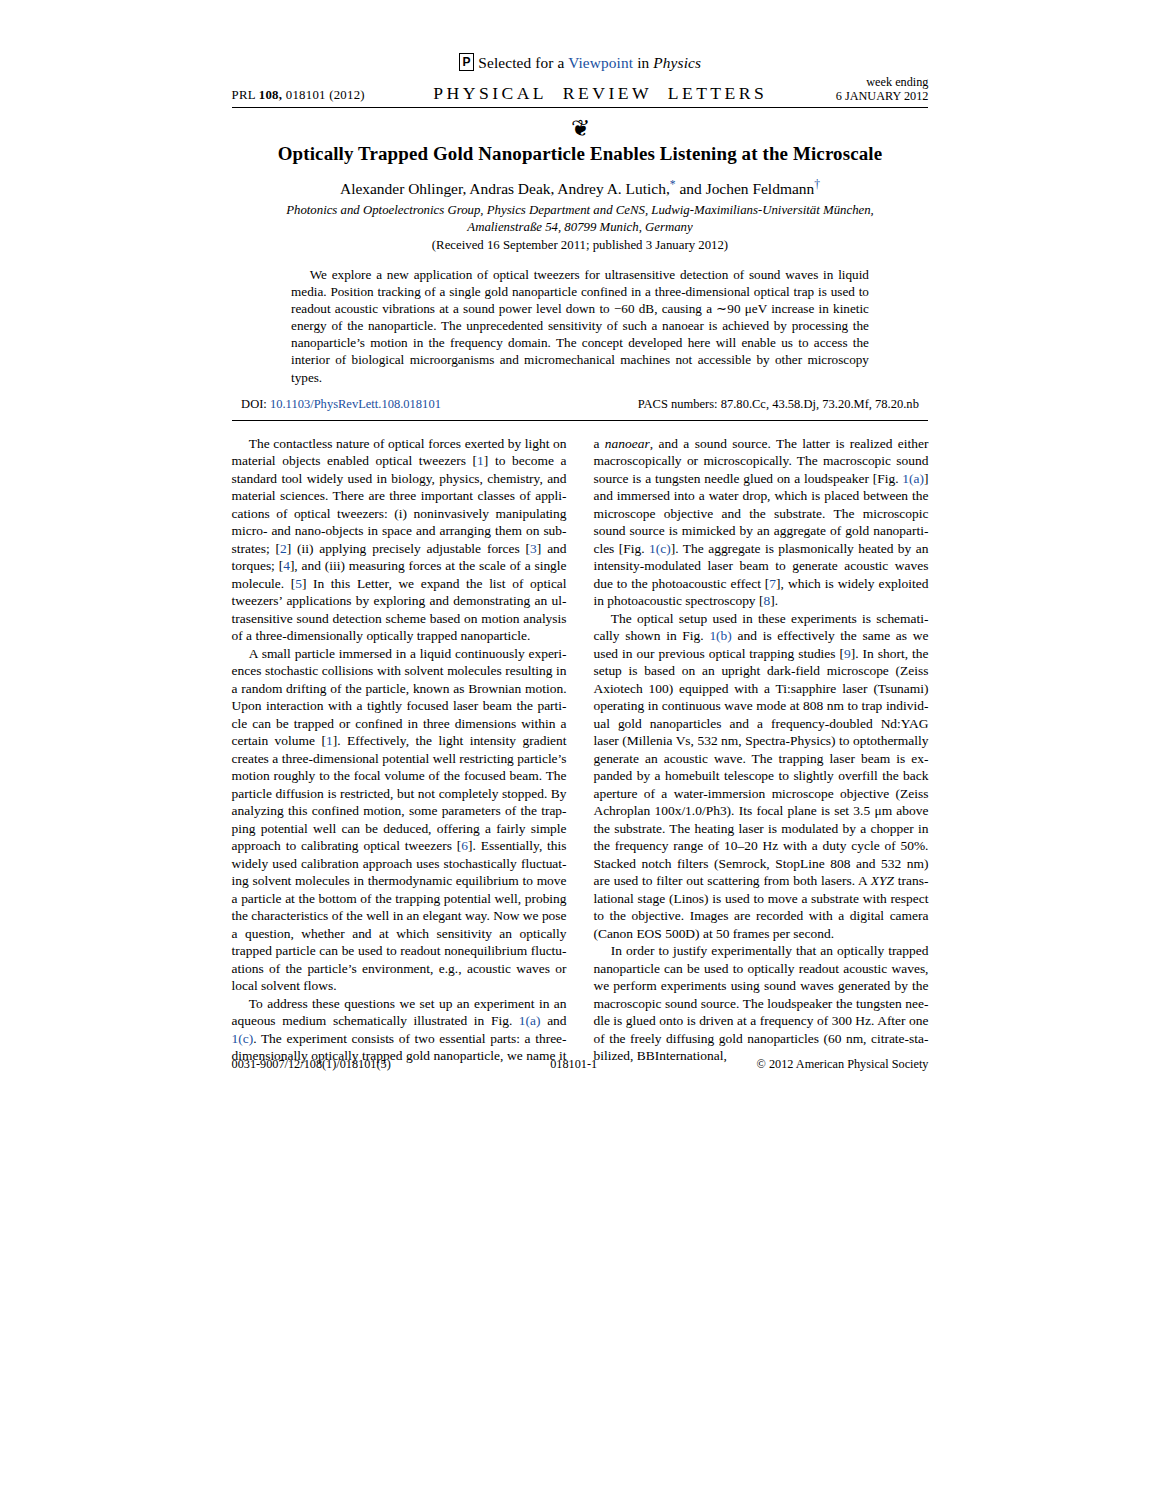PSelected for a Viewpoint in Physics
PRL 108, 018101 (2012)
PHYSICAL REVIEW LETTERS
week ending
6 JANUARY 2012
❦
Optically Trapped Gold Nanoparticle Enables Listening at the Microscale
Alexander Ohlinger, Andras Deak, Andrey A. Lutich,* and Jochen Feldmann†
Photonics and Optoelectronics Group, Physics Department and CeNS, Ludwig-Maximilians-Universität München,
Amalienstraße 54, 80799 Munich, Germany
(Received 16 September 2011; published 3 January 2012)
We explore a new application of optical tweezers for ultrasensitive detection of sound waves in liquid media. Position tracking of a single gold nanoparticle confined in a three-dimensional optical trap is used to readout acoustic vibrations at a sound power level down to −60 dB, causing a ∼90 μeV increase in kinetic energy of the nanoparticle. The unprecedented sensitivity of such a nanoear is achieved by processing the nanoparticle’s motion in the frequency domain. The concept developed here will enable us to access the interior of biological microorganisms and micromechanical machines not accessible by other microscopy types.
DOI: 10.1103/PhysRevLett.108.018101
PACS numbers: 87.80.Cc, 43.58.Dj, 73.20.Mf, 78.20.nb
The contactless nature of optical forces exerted by light on material objects enabled optical tweezers [1] to become a standard tool widely used in biology, physics, chemistry, and material sciences. There are three important classes of applications of optical tweezers: (i) noninvasively manipulating micro- and nano-objects in space and arranging them on substrates; [2] (ii) applying precisely adjustable forces [3] and torques; [4], and (iii) measuring forces at the scale of a single molecule. [5] In this Letter, we expand the list of optical tweezers’ applications by exploring and demonstrating an ultrasensitive sound detection scheme based on motion analysis of a three-dimensionally optically trapped nanoparticle.
A small particle immersed in a liquid continuously experiences stochastic collisions with solvent molecules resulting in a random drifting of the particle, known as Brownian motion. Upon interaction with a tightly focused laser beam the particle can be trapped or confined in three dimensions within a certain volume [1]. Effectively, the light intensity gradient creates a three-dimensional potential well restricting particle’s motion roughly to the focal volume of the focused beam. The particle diffusion is restricted, but not completely stopped. By analyzing this confined motion, some parameters of the trapping potential well can be deduced, offering a fairly simple approach to calibrating optical tweezers [6]. Essentially, this widely used calibration approach uses stochastically fluctuating solvent molecules in thermodynamic equilibrium to move a particle at the bottom of the trapping potential well, probing the characteristics of the well in an elegant way. Now we pose a question, whether and at which sensitivity an optically trapped particle can be used to readout nonequilibrium fluctuations of the particle’s environment, e.g., acoustic waves or local solvent flows.
To address these questions we set up an experiment in an aqueous medium schematically illustrated in Fig. 1(a) and 1(c). The experiment consists of two essential parts: a three-dimensionally optically trapped gold nanoparticle, we name it a nanoear, and a sound source. The latter is realized either macroscopically or microscopically. The macroscopic sound source is a tungsten needle glued on a loudspeaker [Fig. 1(a)] and immersed into a water drop, which is placed between the microscope objective and the substrate. The microscopic sound source is mimicked by an aggregate of gold nanoparticles [Fig. 1(c)]. The aggregate is plasmonically heated by an intensity-modulated laser beam to generate acoustic waves due to the photoacoustic effect [7], which is widely exploited in photoacoustic spectroscopy [8].
The optical setup used in these experiments is schematically shown in Fig. 1(b) and is effectively the same as we used in our previous optical trapping studies [9]. In short, the setup is based on an upright dark-field microscope (Zeiss Axiotech 100) equipped with a Ti:sapphire laser (Tsunami) operating in continuous wave mode at 808 nm to trap individual gold nanoparticles and a frequency-doubled Nd:YAG laser (Millenia Vs, 532 nm, Spectra-Physics) to optothermally generate an acoustic wave. The trapping laser beam is expanded by a homebuilt telescope to slightly overfill the back aperture of a water-immersion microscope objective (Zeiss Achroplan 100x/1.0/Ph3). Its focal plane is set 3.5 μm above the substrate. The heating laser is modulated by a chopper in the frequency range of 10–20 Hz with a duty cycle of 50%. Stacked notch filters (Semrock, StopLine 808 and 532 nm) are used to filter out scattering from both lasers. A XYZ translational stage (Linos) is used to move a substrate with respect to the objective. Images are recorded with a digital camera (Canon EOS 500D) at 50 frames per second.
In order to justify experimentally that an optically trapped nanoparticle can be used to optically readout acoustic waves, we perform experiments using sound waves generated by the macroscopic sound source. The loudspeaker the tungsten needle is glued onto is driven at a frequency of 300 Hz. After one of the freely diffusing gold nanoparticles (60 nm, citrate-stabilized, BBInternational,
0031-9007/12/108(1)/018101(5)
018101-1
© 2012 American Physical Society